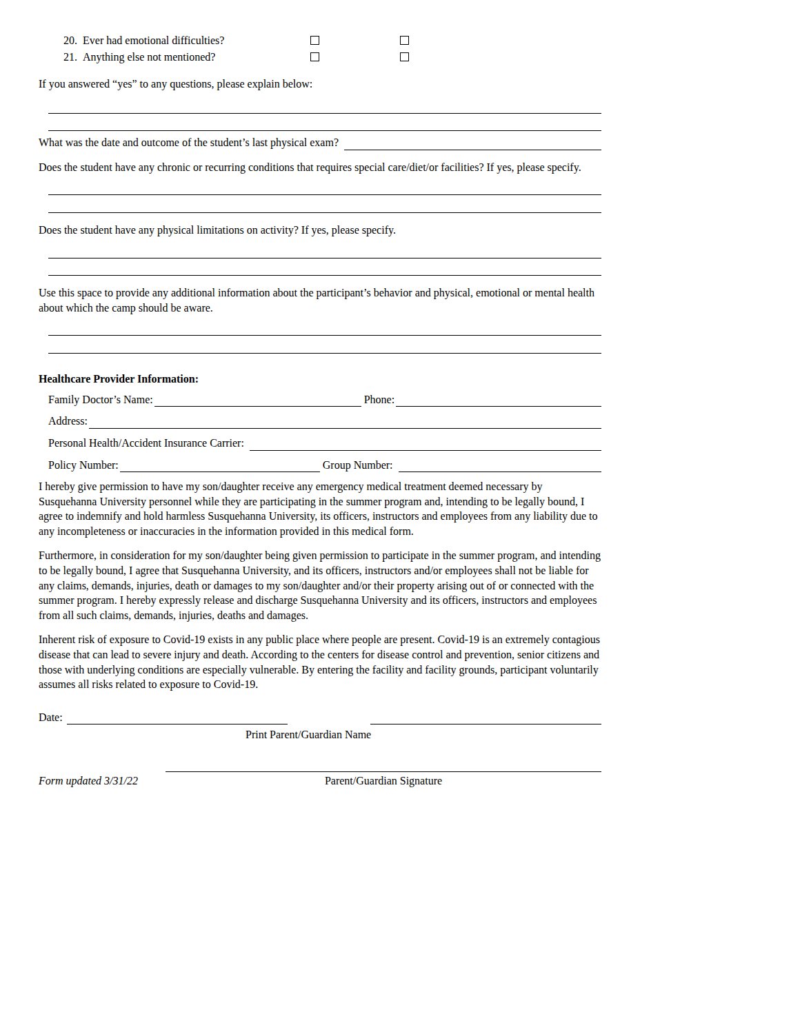20. Ever had emotional difficulties?
21. Anything else not mentioned?
If you answered “yes” to any questions, please explain below:
What was the date and outcome of the student’s last physical exam?
Does the student have any chronic or recurring conditions that requires special care/diet/or facilities? If yes, please specify.
Does the student have any physical limitations on activity? If yes, please specify.
Use this space to provide any additional information about the participant’s behavior and physical, emotional or mental health about which the camp should be aware.
Healthcare Provider Information:
Family Doctor’s Name: Phone:
Address:
Personal Health/Accident Insurance Carrier:
Policy Number: Group Number:
I hereby give permission to have my son/daughter receive any emergency medical treatment deemed necessary by Susquehanna University personnel while they are participating in the summer program and, intending to be legally bound, I agree to indemnify and hold harmless Susquehanna University, its officers, instructors and employees from any liability due to any incompleteness or inaccuracies in the information provided in this medical form.
Furthermore, in consideration for my son/daughter being given permission to participate in the summer program, and intending to be legally bound, I agree that Susquehanna University, and its officers, instructors and/or employees shall not be liable for any claims, demands, injuries, death or damages to my son/daughter and/or their property arising out of or connected with the summer program. I hereby expressly release and discharge Susquehanna University and its officers, instructors and employees from all such claims, demands, injuries, deaths and damages.
Inherent risk of exposure to Covid-19 exists in any public place where people are present. Covid-19 is an extremely contagious disease that can lead to severe injury and death. According to the centers for disease control and prevention, senior citizens and those with underlying conditions are especially vulnerable. By entering the facility and facility grounds, participant voluntarily assumes all risks related to exposure to Covid-19.
Date:
Print Parent/Guardian Name
Form updated 3/31/22
Parent/Guardian Signature